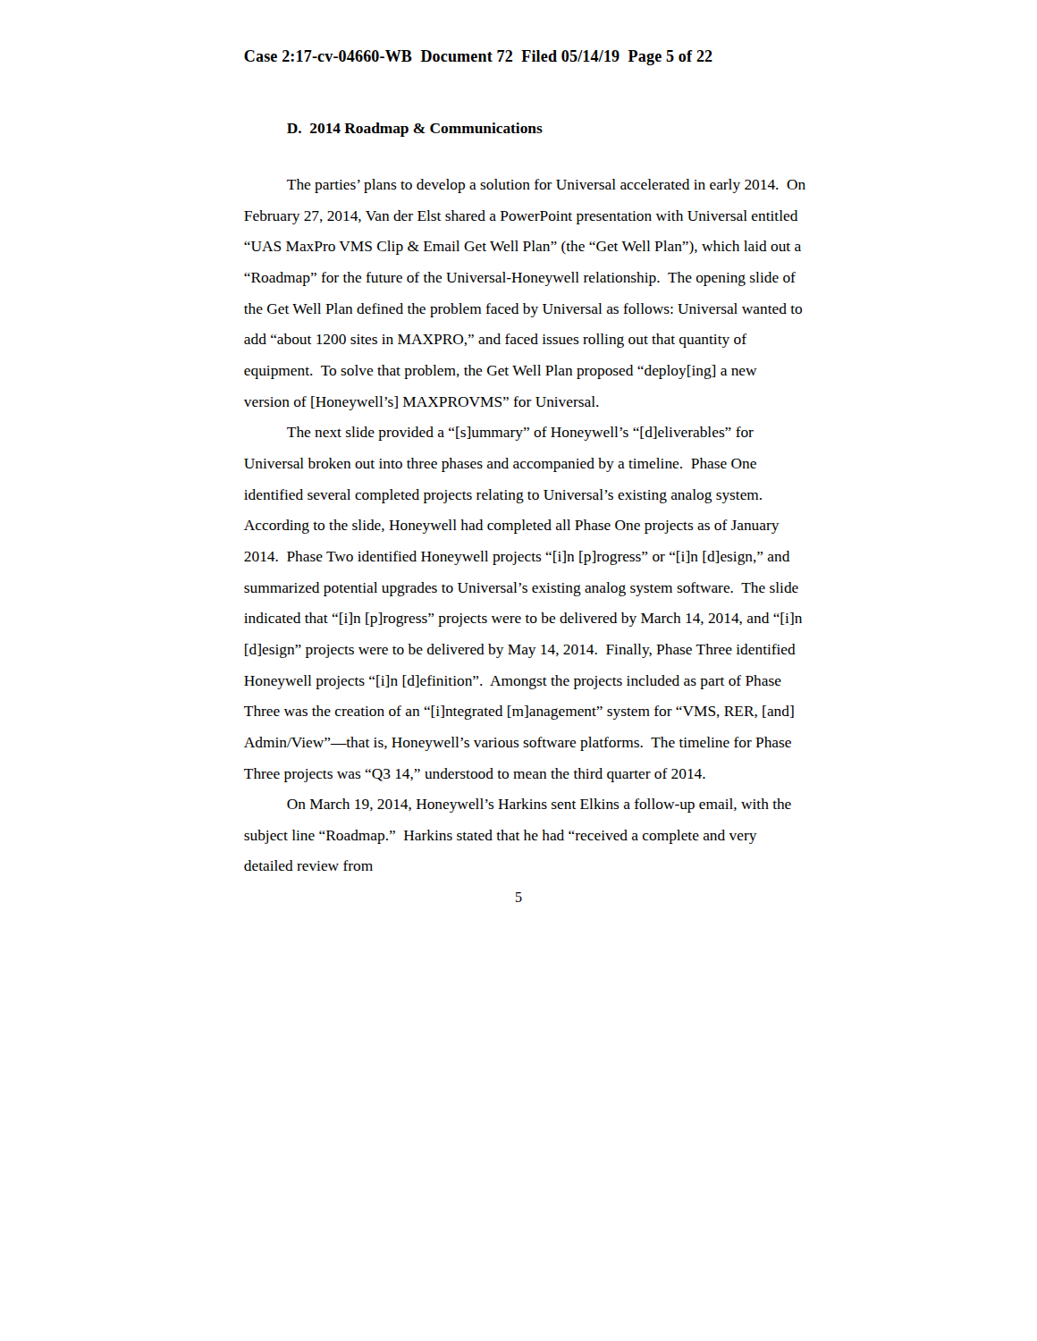Case 2:17-cv-04660-WB Document 72 Filed 05/14/19 Page 5 of 22
D. 2014 Roadmap & Communications
The parties’ plans to develop a solution for Universal accelerated in early 2014. On February 27, 2014, Van der Elst shared a PowerPoint presentation with Universal entitled “UAS MaxPro VMS Clip & Email Get Well Plan” (the “Get Well Plan”), which laid out a “Roadmap” for the future of the Universal-Honeywell relationship. The opening slide of the Get Well Plan defined the problem faced by Universal as follows: Universal wanted to add “about 1200 sites in MAXPRO,” and faced issues rolling out that quantity of equipment. To solve that problem, the Get Well Plan proposed “deploy[ing] a new version of [Honeywell’s] MAXPROVMS” for Universal.
The next slide provided a “[s]ummary” of Honeywell’s “[d]eliverables” for Universal broken out into three phases and accompanied by a timeline. Phase One identified several completed projects relating to Universal’s existing analog system. According to the slide, Honeywell had completed all Phase One projects as of January 2014. Phase Two identified Honeywell projects “[i]n [p]rogress” or “[i]n [d]esign,” and summarized potential upgrades to Universal’s existing analog system software. The slide indicated that “[i]n [p]rogress” projects were to be delivered by March 14, 2014, and “[i]n [d]esign” projects were to be delivered by May 14, 2014. Finally, Phase Three identified Honeywell projects “[i]n [d]efinition”. Amongst the projects included as part of Phase Three was the creation of an “[i]ntegrated [m]anagement” system for “VMS, RER, [and] Admin/View”—that is, Honeywell’s various software platforms. The timeline for Phase Three projects was “Q3 14,” understood to mean the third quarter of 2014.
On March 19, 2014, Honeywell’s Harkins sent Elkins a follow-up email, with the subject line “Roadmap.” Harkins stated that he had “received a complete and very detailed review from
5